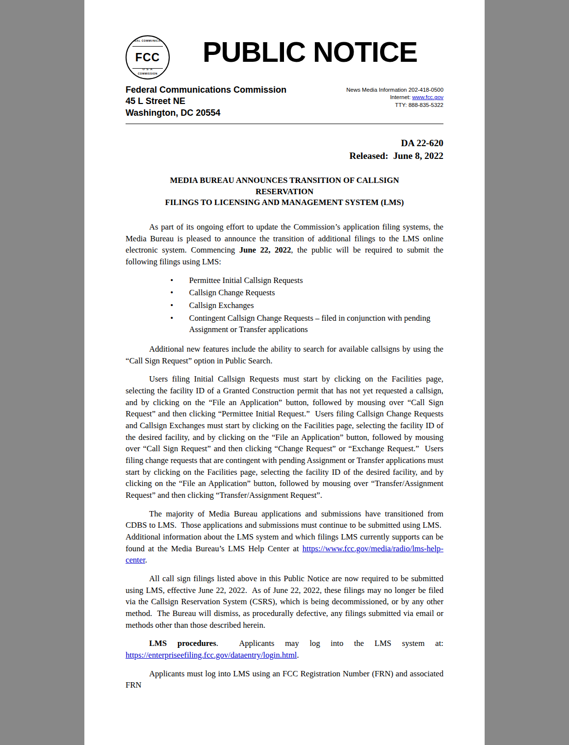FEDERAL COMMUNICATIONS
FCC
U S A
COMMISSION
PUBLIC NOTICE
Federal Communications Commission
45 L Street NE
Washington, DC 20554
News Media Information 202-418-0500
Internet: www.fcc.gov
TTY: 888-835-5322
DA 22-620
Released: June 8, 2022
MEDIA BUREAU ANNOUNCES TRANSITION OF CALLSIGN RESERVATION
FILINGS TO LICENSING AND MANAGEMENT SYSTEM (LMS)
As part of its ongoing effort to update the Commission’s application filing systems, the Media Bureau is pleased to announce the transition of additional filings to the LMS online electronic system. Commencing June 22, 2022, the public will be required to submit the following filings using LMS:
Permittee Initial Callsign Requests
Callsign Change Requests
Callsign Exchanges
Contingent Callsign Change Requests – filed in conjunction with pending Assignment or Transfer applications
Additional new features include the ability to search for available callsigns by using the “Call Sign Request” option in Public Search.
Users filing Initial Callsign Requests must start by clicking on the Facilities page, selecting the facility ID of a Granted Construction permit that has not yet requested a callsign, and by clicking on the “File an Application” button, followed by mousing over “Call Sign Request” and then clicking “Permittee Initial Request.” Users filing Callsign Change Requests and Callsign Exchanges must start by clicking on the Facilities page, selecting the facility ID of the desired facility, and by clicking on the “File an Application” button, followed by mousing over “Call Sign Request” and then clicking “Change Request” or “Exchange Request.” Users filing change requests that are contingent with pending Assignment or Transfer applications must start by clicking on the Facilities page, selecting the facility ID of the desired facility, and by clicking on the “File an Application” button, followed by mousing over “Transfer/Assignment Request” and then clicking “Transfer/Assignment Request”.
The majority of Media Bureau applications and submissions have transitioned from CDBS to LMS. Those applications and submissions must continue to be submitted using LMS. Additional information about the LMS system and which filings LMS currently supports can be found at the Media Bureau’s LMS Help Center at https://www.fcc.gov/media/radio/lms-help-center.
All call sign filings listed above in this Public Notice are now required to be submitted using LMS, effective June 22, 2022. As of June 22, 2022, these filings may no longer be filed via the Callsign Reservation System (CSRS), which is being decommissioned, or by any other method. The Bureau will dismiss, as procedurally defective, any filings submitted via email or methods other than those described herein.
LMS procedures. Applicants may log into the LMS system at: https://enterpriseefiling.fcc.gov/dataentry/login.html.
Applicants must log into LMS using an FCC Registration Number (FRN) and associated FRN